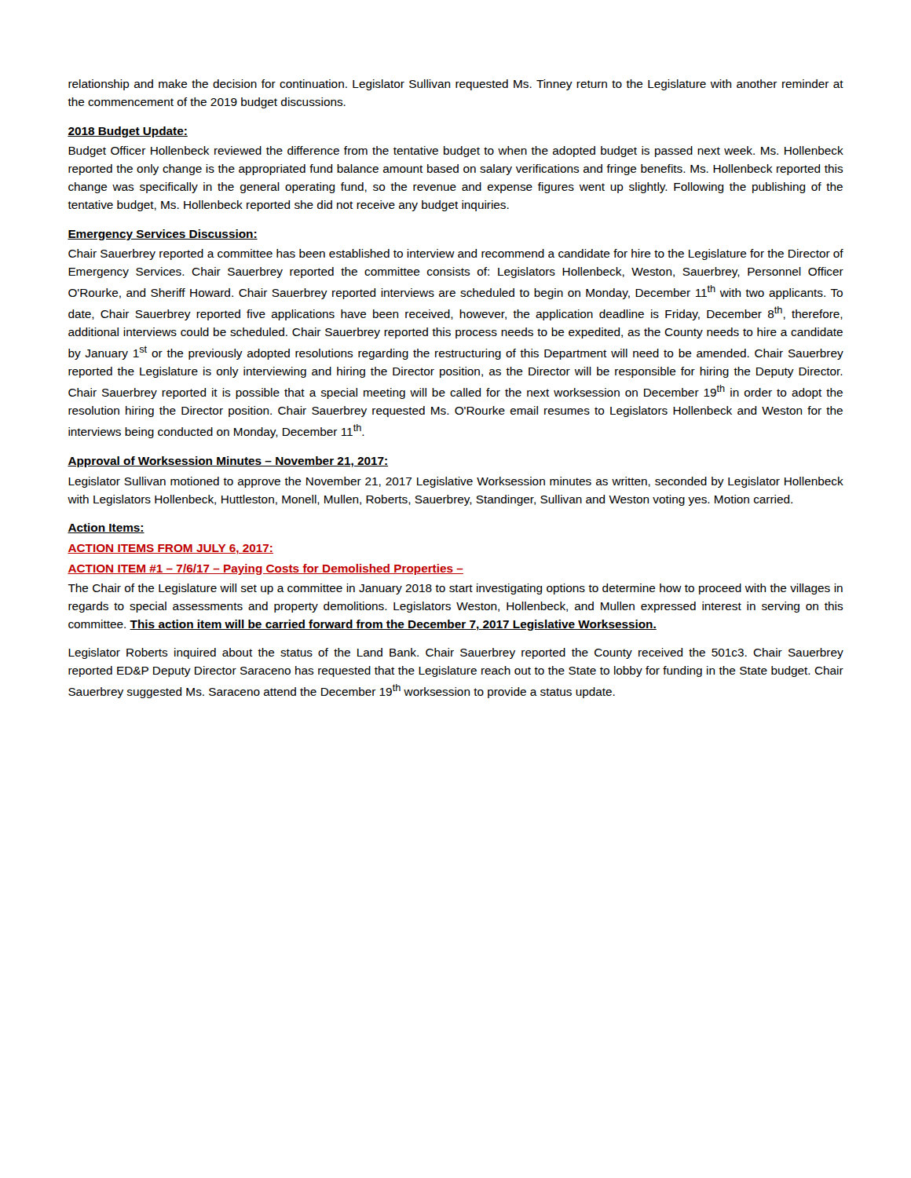relationship and make the decision for continuation. Legislator Sullivan requested Ms. Tinney return to the Legislature with another reminder at the commencement of the 2019 budget discussions.
2018 Budget Update:
Budget Officer Hollenbeck reviewed the difference from the tentative budget to when the adopted budget is passed next week. Ms. Hollenbeck reported the only change is the appropriated fund balance amount based on salary verifications and fringe benefits. Ms. Hollenbeck reported this change was specifically in the general operating fund, so the revenue and expense figures went up slightly. Following the publishing of the tentative budget, Ms. Hollenbeck reported she did not receive any budget inquiries.
Emergency Services Discussion:
Chair Sauerbrey reported a committee has been established to interview and recommend a candidate for hire to the Legislature for the Director of Emergency Services. Chair Sauerbrey reported the committee consists of: Legislators Hollenbeck, Weston, Sauerbrey, Personnel Officer O'Rourke, and Sheriff Howard. Chair Sauerbrey reported interviews are scheduled to begin on Monday, December 11th with two applicants. To date, Chair Sauerbrey reported five applications have been received, however, the application deadline is Friday, December 8th, therefore, additional interviews could be scheduled. Chair Sauerbrey reported this process needs to be expedited, as the County needs to hire a candidate by January 1st or the previously adopted resolutions regarding the restructuring of this Department will need to be amended. Chair Sauerbrey reported the Legislature is only interviewing and hiring the Director position, as the Director will be responsible for hiring the Deputy Director. Chair Sauerbrey reported it is possible that a special meeting will be called for the next worksession on December 19th in order to adopt the resolution hiring the Director position. Chair Sauerbrey requested Ms. O'Rourke email resumes to Legislators Hollenbeck and Weston for the interviews being conducted on Monday, December 11th.
Approval of Worksession Minutes – November 21, 2017:
Legislator Sullivan motioned to approve the November 21, 2017 Legislative Worksession minutes as written, seconded by Legislator Hollenbeck with Legislators Hollenbeck, Huttleston, Monell, Mullen, Roberts, Sauerbrey, Standinger, Sullivan and Weston voting yes. Motion carried.
Action Items:
ACTION ITEMS FROM JULY 6, 2017:
ACTION ITEM #1 – 7/6/17 – Paying Costs for Demolished Properties –
The Chair of the Legislature will set up a committee in January 2018 to start investigating options to determine how to proceed with the villages in regards to special assessments and property demolitions. Legislators Weston, Hollenbeck, and Mullen expressed interest in serving on this committee. This action item will be carried forward from the December 7, 2017 Legislative Worksession.
Legislator Roberts inquired about the status of the Land Bank. Chair Sauerbrey reported the County received the 501c3. Chair Sauerbrey reported ED&P Deputy Director Saraceno has requested that the Legislature reach out to the State to lobby for funding in the State budget. Chair Sauerbrey suggested Ms. Saraceno attend the December 19th worksession to provide a status update.